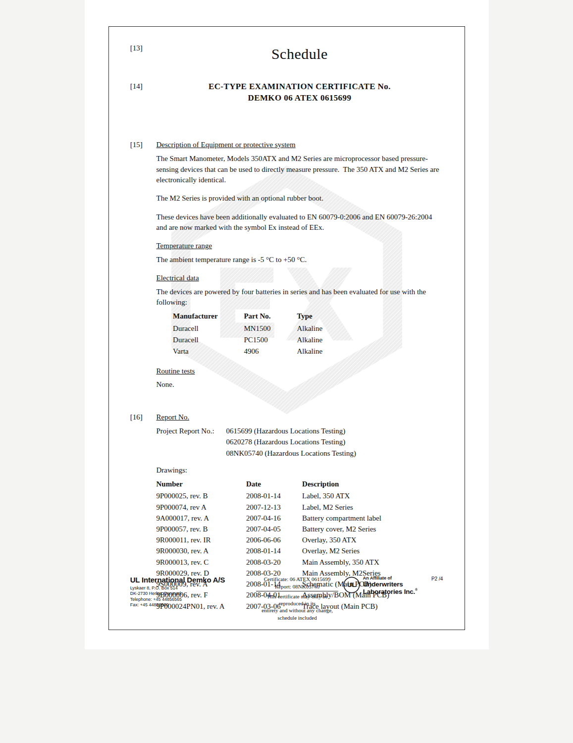[13]
Schedule
[14]
EC-TYPE EXAMINATION CERTIFICATE No.
DEMKO 06 ATEX 0615699
[15]
Description of Equipment or protective system
The Smart Manometer, Models 350ATX and M2 Series are microprocessor based pressure-sensing devices that can be used to directly measure pressure. The 350 ATX and M2 Series are electronically identical.
The M2 Series is provided with an optional rubber boot.
These devices have been additionally evaluated to EN 60079-0:2006 and EN 60079-26:2004 and are now marked with the symbol Ex instead of EEx.
Temperature range
The ambient temperature range is -5 °C to +50 °C.
Electrical data
The devices are powered by four batteries in series and has been evaluated for use with the following:
| Manufacturer | Part No. | Type |
| --- | --- | --- |
| Duracell | MN1500 | Alkaline |
| Duracell | PC1500 | Alkaline |
| Varta | 4906 | Alkaline |
Routine tests
None.
[16]
Report No.
| Project Report No.: | 0615699 (Hazardous Locations Testing) |
| | 0620278 (Hazardous Locations Testing) |
| | 08NK05740 (Hazardous Locations Testing) |
Drawings:
| Number | Date | Description |
| --- | --- | --- |
| 9P000025, rev. B | 2008-01-14 | Label, 350 ATX |
| 9P000074, rev A | 2007-12-13 | Label, M2 Series |
| 9A000017, rev. A | 2007-04-16 | Battery compartment label |
| 9P000057, rev. B | 2007-04-05 | Battery cover, M2 Series |
| 9R000011, rev. IR | 2006-06-06 | Overlay, 350 ATX |
| 9R000030, rev. A | 2008-01-14 | Overlay, M2 Series |
| 9R000013, rev. C | 2008-03-20 | Main Assembly, 350 ATX |
| 9R000029, rev. D | 2008-03-20 | Main Assembly, M2Series |
| 9S000009, rev. A | 2008-01-14 | Schematic (Main PCB) |
| 9B000006, rev. F | 2008-04-01 | Assembly/BOM (Main PCB) |
| 9P000024PN01, rev. A | 2007-03-06 | Trace layout (Main PCB) |
UL International Demko A/S
Lyskaer 8, P.O. Box 514
DK-2730 Herlev, Denmark
Telephone: +45 44856565
Fax: +45 44856500
Certificate: 06 ATEX 0615699
Report: 08NK05740
This certificate may only be reproduced in its
entirety and without any change, schedule included
UL
An Affiliate of
Underwriters
Laboratories Inc.®
P2 /4